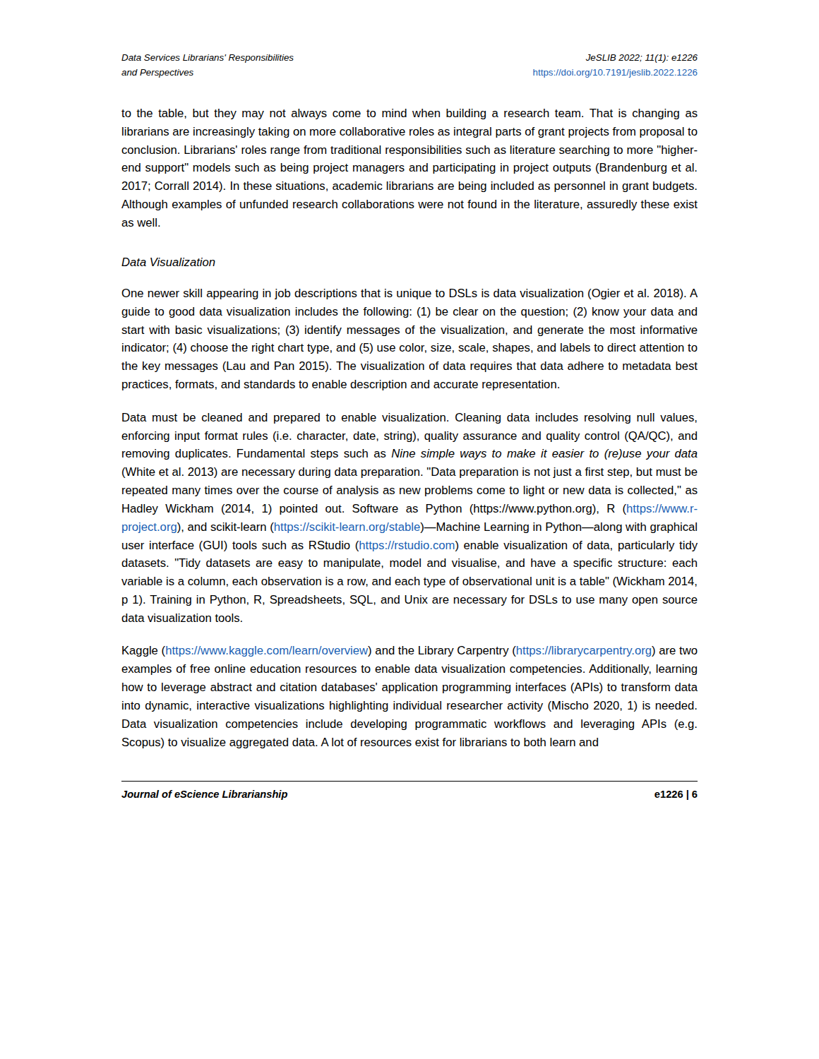Data Services Librarians' Responsibilities
and Perspectives
JeSLIB 2022; 11(1): e1226
https://doi.org/10.7191/jeslib.2022.1226
to the table, but they may not always come to mind when building a research team. That is changing as librarians are increasingly taking on more collaborative roles as integral parts of grant projects from proposal to conclusion. Librarians' roles range from traditional responsibilities such as literature searching to more "higher-end support" models such as being project managers and participating in project outputs (Brandenburg et al. 2017; Corrall 2014). In these situations, academic librarians are being included as personnel in grant budgets. Although examples of unfunded research collaborations were not found in the literature, assuredly these exist as well.
Data Visualization
One newer skill appearing in job descriptions that is unique to DSLs is data visualization (Ogier et al. 2018). A guide to good data visualization includes the following: (1) be clear on the question; (2) know your data and start with basic visualizations; (3) identify messages of the visualization, and generate the most informative indicator; (4) choose the right chart type, and (5) use color, size, scale, shapes, and labels to direct attention to the key messages (Lau and Pan 2015). The visualization of data requires that data adhere to metadata best practices, formats, and standards to enable description and accurate representation.
Data must be cleaned and prepared to enable visualization. Cleaning data includes resolving null values, enforcing input format rules (i.e. character, date, string), quality assurance and quality control (QA/QC), and removing duplicates. Fundamental steps such as Nine simple ways to make it easier to (re)use your data (White et al. 2013) are necessary during data preparation. "Data preparation is not just a first step, but must be repeated many times over the course of analysis as new problems come to light or new data is collected," as Hadley Wickham (2014, 1) pointed out. Software as Python (https://www.python.org), R (https://www.r-project.org), and scikit-learn (https://scikit-learn.org/stable)—Machine Learning in Python—along with graphical user interface (GUI) tools such as RStudio (https://rstudio.com) enable visualization of data, particularly tidy datasets. "Tidy datasets are easy to manipulate, model and visualise, and have a specific structure: each variable is a column, each observation is a row, and each type of observational unit is a table" (Wickham 2014, p 1). Training in Python, R, Spreadsheets, SQL, and Unix are necessary for DSLs to use many open source data visualization tools.
Kaggle (https://www.kaggle.com/learn/overview) and the Library Carpentry (https://librarycarpentry.org) are two examples of free online education resources to enable data visualization competencies. Additionally, learning how to leverage abstract and citation databases' application programming interfaces (APIs) to transform data into dynamic, interactive visualizations highlighting individual researcher activity (Mischo 2020, 1) is needed. Data visualization competencies include developing programmatic workflows and leveraging APIs (e.g. Scopus) to visualize aggregated data. A lot of resources exist for librarians to both learn and
Journal of eScience Librarianship
e1226 | 6